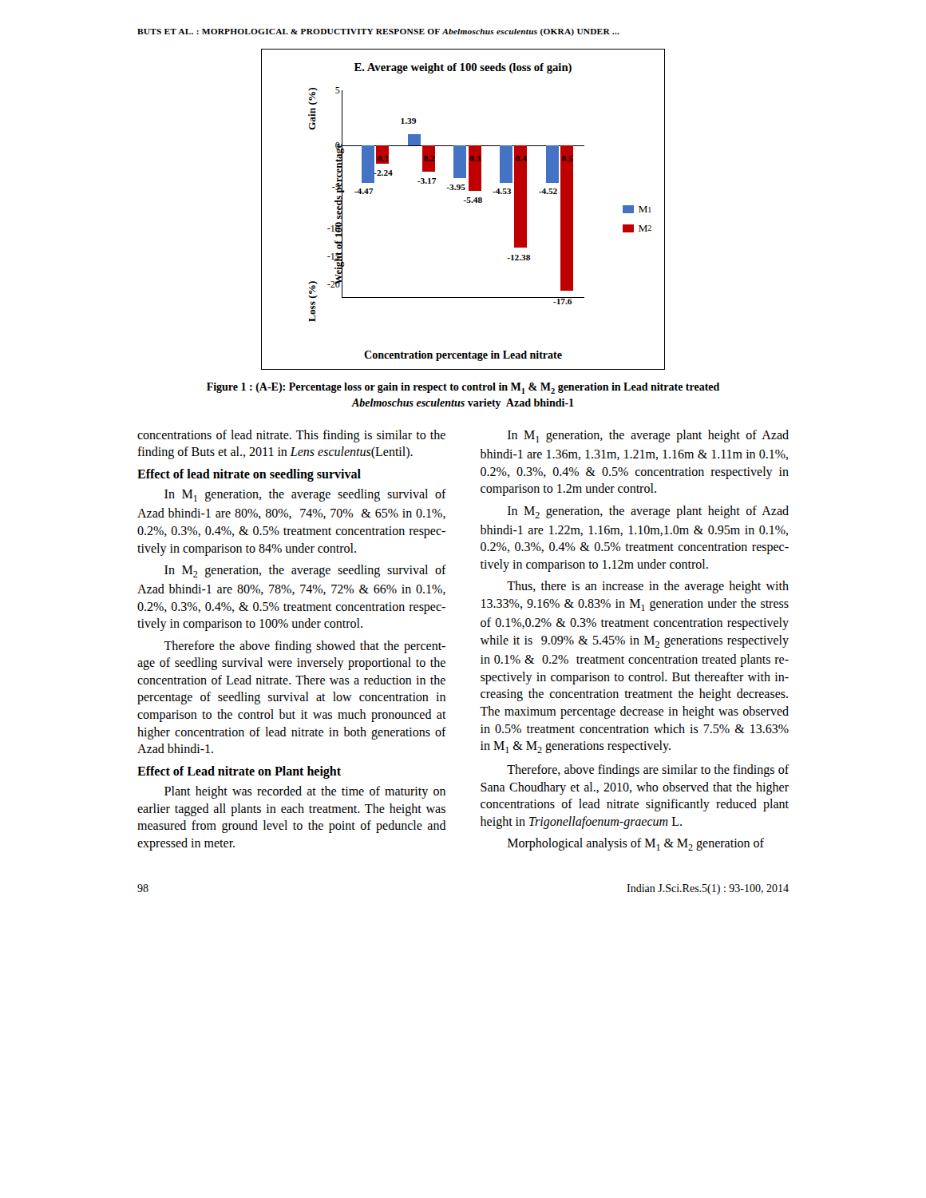BUTS ET AL. : MORPHOLOGICAL & PRODUCTIVITY RESPONSE OF Abelmoschus esculentus (OKRA) UNDER ...
E. Average weight of 100 seeds (loss of gain)
Weight of 100 seeds percentage
Gain (%)
Loss (%)
5 0 -5 -10 -15 -20
-4.47
-2.24
0.1
1.39
-3.17
0.2
-3.95
-5.48
0.3
-4.53
-12.38
0.4
-4.52
-17.6
0.5
M1
M2
Concentration percentage in Lead nitrate
Figure 1 : (A-E): Percentage loss or gain in respect to control in M1 & M2 generation in Lead nitrate treated
Abelmoschus esculentus variety Azad bhindi-1
concentrations of lead nitrate. This finding is similar to the finding of Buts et al., 2011 in Lens esculentus(Lentil).
Effect of lead nitrate on seedling survival
In M1 generation, the average seedling survival of Azad bhindi-1 are 80%, 80%, 74%, 70% & 65% in 0.1%, 0.2%, 0.3%, 0.4%, & 0.5% treatment concentration respectively in comparison to 84% under control.
In M2 generation, the average seedling survival of Azad bhindi-1 are 80%, 78%, 74%, 72% & 66% in 0.1%, 0.2%, 0.3%, 0.4%, & 0.5% treatment concentration respectively in comparison to 100% under control.
Therefore the above finding showed that the percentage of seedling survival were inversely proportional to the concentration of Lead nitrate. There was a reduction in the percentage of seedling survival at low concentration in comparison to the control but it was much pronounced at higher concentration of lead nitrate in both generations of Azad bhindi-1.
Effect of Lead nitrate on Plant height
Plant height was recorded at the time of maturity on earlier tagged all plants in each treatment. The height was measured from ground level to the point of peduncle and expressed in meter.
In M1 generation, the average plant height of Azad bhindi-1 are 1.36m, 1.31m, 1.21m, 1.16m & 1.11m in 0.1%, 0.2%, 0.3%, 0.4% & 0.5% concentration respectively in comparison to 1.2m under control.
In M2 generation, the average plant height of Azad bhindi-1 are 1.22m, 1.16m, 1.10m,1.0m & 0.95m in 0.1%, 0.2%, 0.3%, 0.4% & 0.5% treatment concentration respectively in comparison to 1.12m under control.
Thus, there is an increase in the average height with 13.33%, 9.16% & 0.83% in M1 generation under the stress of 0.1%,0.2% & 0.3% treatment concentration respectively while it is 9.09% & 5.45% in M2 generations respectively in 0.1% & 0.2% treatment concentration treated plants respectively in comparison to control. But thereafter with increasing the concentration treatment the height decreases. The maximum percentage decrease in height was observed in 0.5% treatment concentration which is 7.5% & 13.63% in M1 & M2 generations respectively.
Therefore, above findings are similar to the findings of Sana Choudhary et al., 2010, who observed that the higher concentrations of lead nitrate significantly reduced plant height in Trigonellafoenum-graecum L.
Morphological analysis of M1 & M2 generation of
98 Indian J.Sci.Res.5(1) : 93-100, 2014